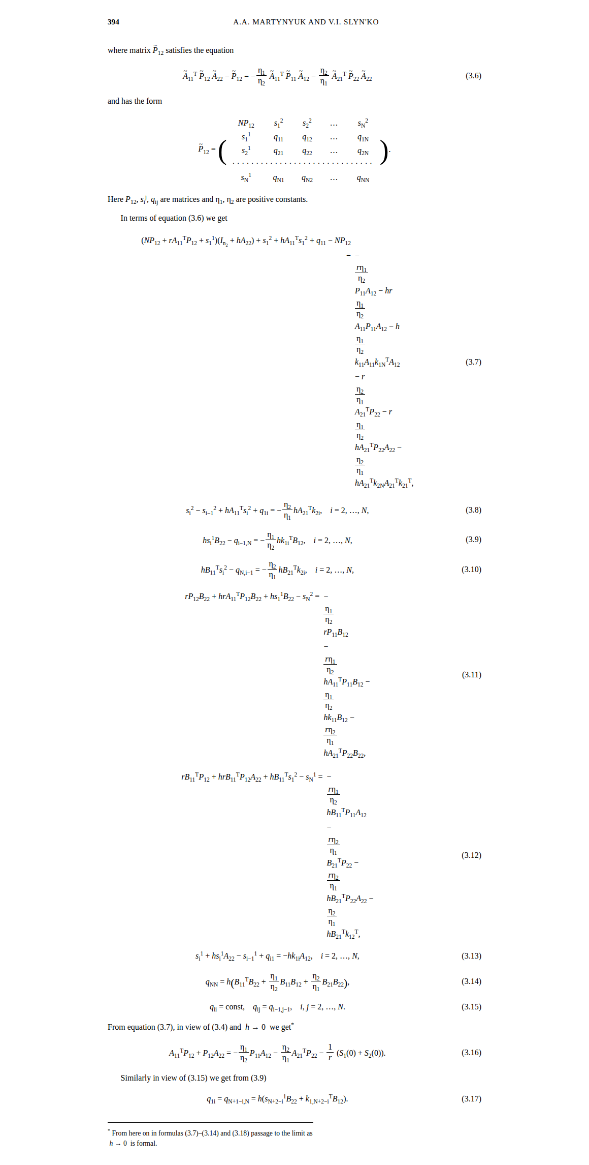394 A.A. MARTYNYUK AND V.I. SLYN'KO
where matrix ~P12 satisfies the equation
~A11T ~P12 ~A22 − ~P12 = −η1 η2 ~A11T ~P11 ~A12 − η2 η1 ~A21T ~P22 ~A22
(3.6)
and has the form
~P12 = (
| NP 12 | s 1 2 | s 2 2 | … | s N 2 |
| s 1 1 | q 11 | q 12 | … | q 1N |
| s 2 1 | q 21 | q 22 | … | q 2N |
| ······························ |
| s N 1 | q N1 | q N2 | … | q NN |
) .
Here P12, sij, qij are matrices and η1, η2 are positive constants.
In terms of equation (3.6) we get
(NP12 + rA11TP12 + s11)(In2 + hA22) + s12 + hA11Ts12 + q11 − NP12
= −rη1 η2 P11A12 − hr η1 η2 A11P11A12 − hη1 η2 k11A11k1NTA12
− rη2 η1 A21TP22 − rη1 η2 hA21TP22A22 − η2 η1 hA21Tk2NA21Tk21T,
(3.7)
si2 − si−12 + hA11Tsi2 + q1i = −η2 η1 hA21Tk2i, i = 2, …, N,
(3.8)
hsi1B22 − qi−1,N = −η1 η2 hk1iTB12, i = 2, …, N,
(3.9)
hB11Tsi2 − qN,i−1 = −η2 η1 hB21Tk2i, i = 2, …, N,
(3.10)
rP12B22 + hrA11TP12B22 + hs11B22 − sN2 = −η1 η2 rP11B12
− rη1 η2 hA11TP11B12 − η1 η2 hk11B12 − rη2 η1 hA21TP22B22,
(3.11)
rB11TP12 + hrB11TP12A22 + hB11Ts12 − sN1 = −rη1 η2 hB11TP11A12
− rη2 η1 B21TP22 − rη2 η1 hB21TP22A22 − η2 η1 hB21Tk12T,
(3.12)
si1 + hsi1A22 − si−11 + qi1 = −hk1iA12, i = 2, …, N,
(3.13)
qNN = h(B11TB22 + η1 η2 B11B12 + η2 η1 B21B22),
(3.14)
qii = const, qij = qi−1,j−1, i, j = 2, …, N.
(3.15)
From equation (3.7), in view of (3.4) and h → 0 we get*
A11TP12 + P12A22 = −η1 η2 P11A12 − η2 η1 A21TP22 − 1 r (S1(0) + S2(0)).
(3.16)
Similarly in view of (3.15) we get from (3.9)
q1i = qN+1−i,N = h(sN+2−i1B22 + k1,N+2−iTB12).
(3.17)
* From here on in formulas (3.7)–(3.14) and (3.18) passage to the limit as h → 0 is formal.